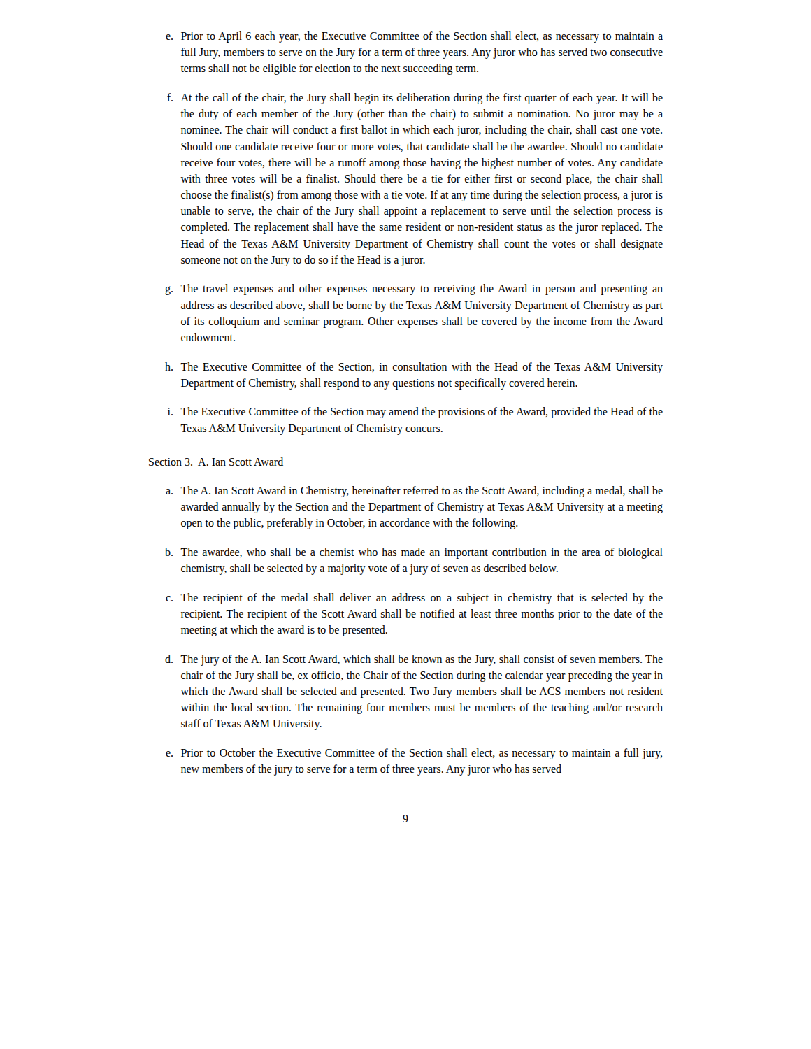Prior to April 6 each year, the Executive Committee of the Section shall elect, as necessary to maintain a full Jury, members to serve on the Jury for a term of three years. Any juror who has served two consecutive terms shall not be eligible for election to the next succeeding term.
At the call of the chair, the Jury shall begin its deliberation during the first quarter of each year. It will be the duty of each member of the Jury (other than the chair) to submit a nomination. No juror may be a nominee. The chair will conduct a first ballot in which each juror, including the chair, shall cast one vote. Should one candidate receive four or more votes, that candidate shall be the awardee. Should no candidate receive four votes, there will be a runoff among those having the highest number of votes. Any candidate with three votes will be a finalist. Should there be a tie for either first or second place, the chair shall choose the finalist(s) from among those with a tie vote. If at any time during the selection process, a juror is unable to serve, the chair of the Jury shall appoint a replacement to serve until the selection process is completed. The replacement shall have the same resident or non-resident status as the juror replaced. The Head of the Texas A&M University Department of Chemistry shall count the votes or shall designate someone not on the Jury to do so if the Head is a juror.
The travel expenses and other expenses necessary to receiving the Award in person and presenting an address as described above, shall be borne by the Texas A&M University Department of Chemistry as part of its colloquium and seminar program. Other expenses shall be covered by the income from the Award endowment.
The Executive Committee of the Section, in consultation with the Head of the Texas A&M University Department of Chemistry, shall respond to any questions not specifically covered herein.
The Executive Committee of the Section may amend the provisions of the Award, provided the Head of the Texas A&M University Department of Chemistry concurs.
Section 3. A. Ian Scott Award
The A. Ian Scott Award in Chemistry, hereinafter referred to as the Scott Award, including a medal, shall be awarded annually by the Section and the Department of Chemistry at Texas A&M University at a meeting open to the public, preferably in October, in accordance with the following.
The awardee, who shall be a chemist who has made an important contribution in the area of biological chemistry, shall be selected by a majority vote of a jury of seven as described below.
The recipient of the medal shall deliver an address on a subject in chemistry that is selected by the recipient. The recipient of the Scott Award shall be notified at least three months prior to the date of the meeting at which the award is to be presented.
The jury of the A. Ian Scott Award, which shall be known as the Jury, shall consist of seven members. The chair of the Jury shall be, ex officio, the Chair of the Section during the calendar year preceding the year in which the Award shall be selected and presented. Two Jury members shall be ACS members not resident within the local section. The remaining four members must be members of the teaching and/or research staff of Texas A&M University.
Prior to October the Executive Committee of the Section shall elect, as necessary to maintain a full jury, new members of the jury to serve for a term of three years. Any juror who has served
9